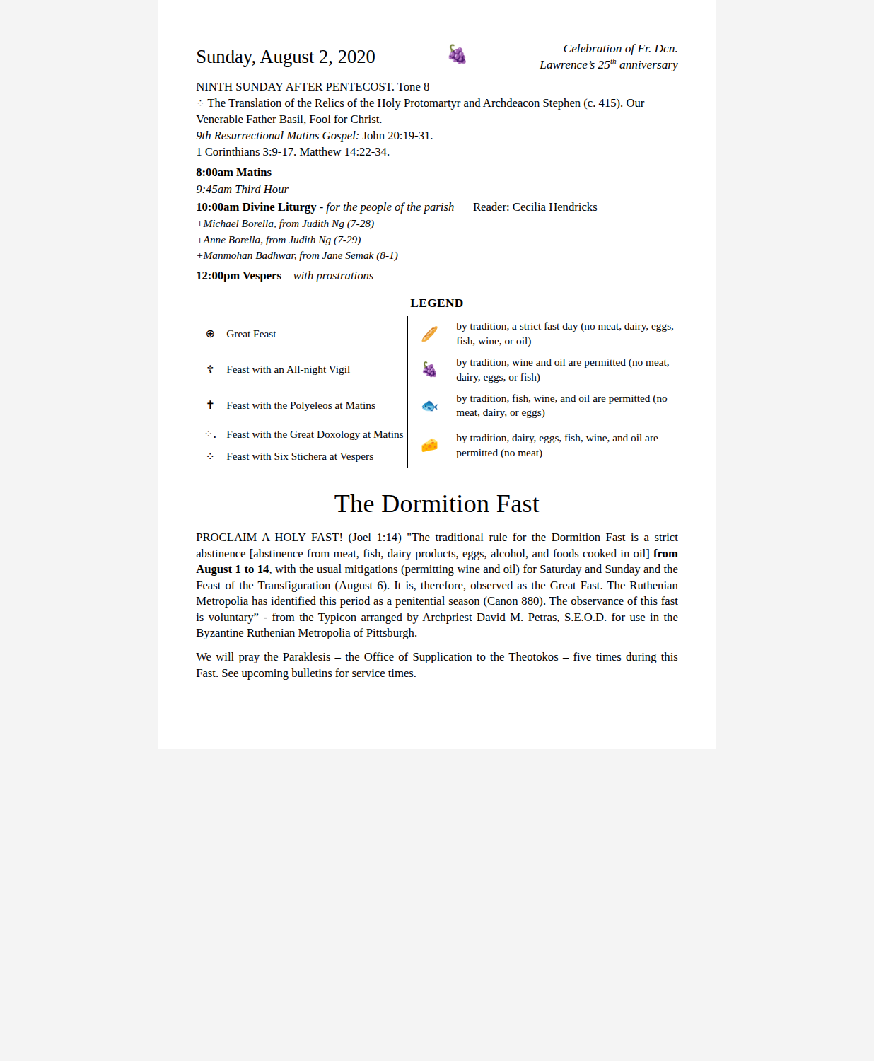Sunday, August 2, 2020
🍇
Celebration of Fr. Dcn.
Lawrence’s 25th anniversary
NINTH SUNDAY AFTER PENTECOST. Tone 8
⁘ The Translation of the Relics of the Holy Protomartyr and Archdeacon Stephen (c. 415). Our Venerable Father Basil, Fool for Christ.
9th Resurrectional Matins Gospel: John 20:19-31.
1 Corinthians 3:9-17. Matthew 14:22-34.
8:00am Matins
9:45am Third Hour
10:00am Divine Liturgy - for the people of the parish Reader: Cecilia Hendricks
+Michael Borella, from Judith Ng (7-28)
+Anne Borella, from Judith Ng (7-29)
+Manmohan Badhwar, from Jane Semak (8-1)
12:00pm Vespers – with prostrations
Legend
| ⊕ | Great Feast | | 🥖 | by tradition, a strict fast day (no meat, dairy, eggs, fish, wine, or oil) |
| ☦ | Feast with an All-night Vigil | | 🍇 | by tradition, wine and oil are permitted (no meat, dairy, eggs, or fish) |
| ✝ | Feast with the Polyeleos at Matins | | 🐟 | by tradition, fish, wine, and oil are permitted (no meat, dairy, or eggs) |
| ⁘. | Feast with the Great Doxology at Matins | | 🧀 | by tradition, dairy, eggs, fish, wine, and oil are permitted (no meat) |
| ⁘ | Feast with Six Stichera at Vespers | |
The Dormition Fast
PROCLAIM A HOLY FAST! (Joel 1:14) "The traditional rule for the Dormition Fast is a strict abstinence [abstinence from meat, fish, dairy products, eggs, alcohol, and foods cooked in oil] from August 1 to 14, with the usual mitigations (permitting wine and oil) for Saturday and Sunday and the Feast of the Transfiguration (August 6). It is, therefore, observed as the Great Fast. The Ruthenian Metropolia has identified this period as a penitential season (Canon 880). The observance of this fast is voluntary” - from the Typicon arranged by Archpriest David M. Petras, S.E.O.D. for use in the Byzantine Ruthenian Metropolia of Pittsburgh.
We will pray the Paraklesis – the Office of Supplication to the Theotokos – five times during this Fast. See upcoming bulletins for service times.